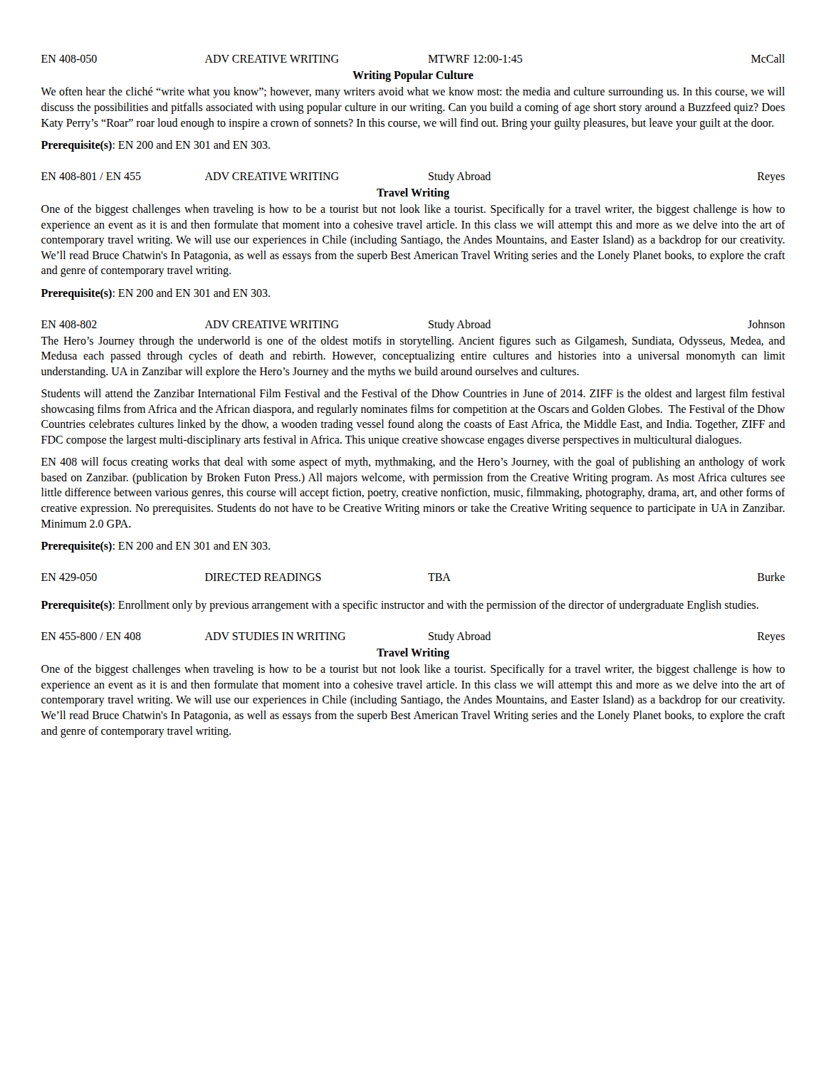EN 408-050 ADV CREATIVE WRITING MTWRF 12:00-1:45 McCall
Writing Popular Culture
We often hear the cliché “write what you know”; however, many writers avoid what we know most: the media and culture surrounding us. In this course, we will discuss the possibilities and pitfalls associated with using popular culture in our writing. Can you build a coming of age short story around a Buzzfeed quiz? Does Katy Perry’s “Roar” roar loud enough to inspire a crown of sonnets? In this course, we will find out. Bring your guilty pleasures, but leave your guilt at the door.
Prerequisite(s): EN 200 and EN 301 and EN 303.
EN 408-801 / EN 455 ADV CREATIVE WRITING Study Abroad Reyes
Travel Writing
One of the biggest challenges when traveling is how to be a tourist but not look like a tourist. Specifically for a travel writer, the biggest challenge is how to experience an event as it is and then formulate that moment into a cohesive travel article. In this class we will attempt this and more as we delve into the art of contemporary travel writing. We will use our experiences in Chile (including Santiago, the Andes Mountains, and Easter Island) as a backdrop for our creativity. We’ll read Bruce Chatwin's In Patagonia, as well as essays from the superb Best American Travel Writing series and the Lonely Planet books, to explore the craft and genre of contemporary travel writing.
Prerequisite(s): EN 200 and EN 301 and EN 303.
EN 408-802 ADV CREATIVE WRITING Study Abroad Johnson
The Hero’s Journey through the underworld is one of the oldest motifs in storytelling. Ancient figures such as Gilgamesh, Sundiata, Odysseus, Medea, and Medusa each passed through cycles of death and rebirth. However, conceptualizing entire cultures and histories into a universal monomyth can limit understanding. UA in Zanzibar will explore the Hero’s Journey and the myths we build around ourselves and cultures.
Students will attend the Zanzibar International Film Festival and the Festival of the Dhow Countries in June of 2014. ZIFF is the oldest and largest film festival showcasing films from Africa and the African diaspora, and regularly nominates films for competition at the Oscars and Golden Globes. The Festival of the Dhow Countries celebrates cultures linked by the dhow, a wooden trading vessel found along the coasts of East Africa, the Middle East, and India. Together, ZIFF and FDC compose the largest multi-disciplinary arts festival in Africa. This unique creative showcase engages diverse perspectives in multicultural dialogues.
EN 408 will focus creating works that deal with some aspect of myth, mythmaking, and the Hero’s Journey, with the goal of publishing an anthology of work based on Zanzibar. (publication by Broken Futon Press.) All majors welcome, with permission from the Creative Writing program. As most Africa cultures see little difference between various genres, this course will accept fiction, poetry, creative nonfiction, music, filmmaking, photography, drama, art, and other forms of creative expression. No prerequisites. Students do not have to be Creative Writing minors or take the Creative Writing sequence to participate in UA in Zanzibar. Minimum 2.0 GPA.
Prerequisite(s): EN 200 and EN 301 and EN 303.
EN 429-050 DIRECTED READINGS TBA Burke
Prerequisite(s): Enrollment only by previous arrangement with a specific instructor and with the permission of the director of undergraduate English studies.
EN 455-800 / EN 408 ADV STUDIES IN WRITING Study Abroad Reyes
Travel Writing
One of the biggest challenges when traveling is how to be a tourist but not look like a tourist. Specifically for a travel writer, the biggest challenge is how to experience an event as it is and then formulate that moment into a cohesive travel article. In this class we will attempt this and more as we delve into the art of contemporary travel writing. We will use our experiences in Chile (including Santiago, the Andes Mountains, and Easter Island) as a backdrop for our creativity. We’ll read Bruce Chatwin's In Patagonia, as well as essays from the superb Best American Travel Writing series and the Lonely Planet books, to explore the craft and genre of contemporary travel writing.